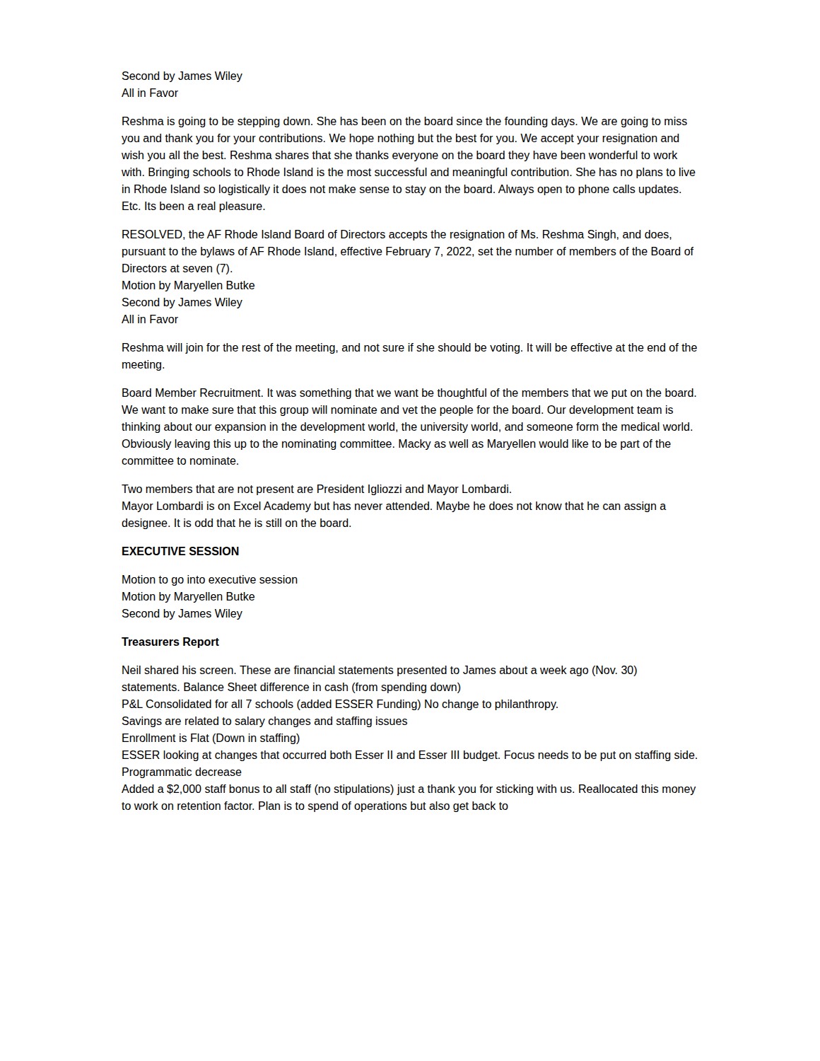Second by James Wiley
All in Favor
Reshma is going to be stepping down. She has been on the board since the founding days. We are going to miss you and thank you for your contributions. We hope nothing but the best for you. We accept your resignation and wish you all the best. Reshma shares that she thanks everyone on the board they have been wonderful to work with. Bringing schools to Rhode Island is the most successful and meaningful contribution. She has no plans to live in Rhode Island so logistically it does not make sense to stay on the board. Always open to phone calls updates. Etc. Its been a real pleasure.
RESOLVED, the AF Rhode Island Board of Directors accepts the resignation of Ms. Reshma Singh, and does, pursuant to the bylaws of AF Rhode Island, effective February 7, 2022, set the number of members of the Board of Directors at seven (7).
Motion by Maryellen Butke
Second by James Wiley
All in Favor
Reshma will join for the rest of the meeting, and not sure if she should be voting. It will be effective at the end of the meeting.
Board Member Recruitment. It was something that we want be thoughtful of the members that we put on the board. We want to make sure that this group will nominate and vet the people for the board. Our development team is thinking about our expansion in the development world, the university world, and someone form the medical world. Obviously leaving this up to the nominating committee. Macky as well as Maryellen would like to be part of the committee to nominate.
Two members that are not present are President Igliozzi and Mayor Lombardi.
Mayor Lombardi is on Excel Academy but has never attended. Maybe he does not know that he can assign a designee. It is odd that he is still on the board.
EXECUTIVE SESSION
Motion to go into executive session
Motion by Maryellen Butke
Second by James Wiley
Treasurers Report
Neil shared his screen. These are financial statements presented to James about a week ago (Nov. 30) statements. Balance Sheet difference in cash (from spending down)
P&L Consolidated for all 7 schools (added ESSER Funding) No change to philanthropy.
Savings are related to salary changes and staffing issues
Enrollment is Flat (Down in staffing)
ESSER looking at changes that occurred both Esser II and Esser III budget. Focus needs to be put on staffing side. Programmatic decrease
Added a $2,000 staff bonus to all staff (no stipulations) just a thank you for sticking with us. Reallocated this money to work on retention factor. Plan is to spend of operations but also get back to